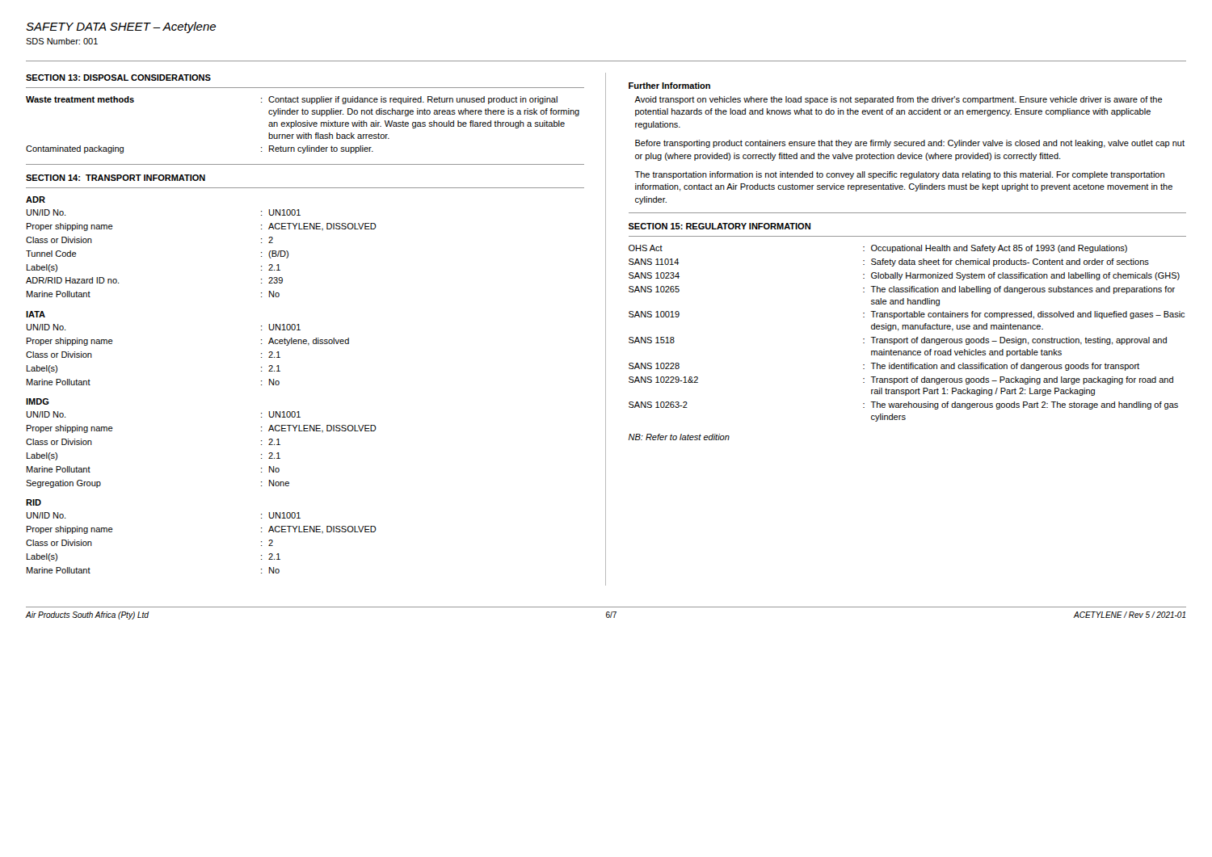SAFETY DATA SHEET – Acetylene
SDS Number: 001
SECTION 13: DISPOSAL CONSIDERATIONS
| Waste treatment methods | : | Contact supplier if guidance is required. Return unused product in original cylinder to supplier. Do not discharge into areas where there is a risk of forming an explosive mixture with air. Waste gas should be flared through a suitable burner with flash back arrestor. |
| Contaminated packaging | : | Return cylinder to supplier. |
SECTION 14: TRANSPORT INFORMATION
ADR
| UN/ID No. | : | UN1001 |
| Proper shipping name | : | ACETYLENE, DISSOLVED |
| Class or Division | : | 2 |
| Tunnel Code | : | (B/D) |
| Label(s) | : | 2.1 |
| ADR/RID Hazard ID no. | : | 239 |
| Marine Pollutant | : | No |
IATA
| UN/ID No. | : | UN1001 |
| Proper shipping name | : | Acetylene, dissolved |
| Class or Division | : | 2.1 |
| Label(s) | : | 2.1 |
| Marine Pollutant | : | No |
IMDG
| UN/ID No. | : | UN1001 |
| Proper shipping name | : | ACETYLENE, DISSOLVED |
| Class or Division | : | 2.1 |
| Label(s) | : | 2.1 |
| Marine Pollutant | : | No |
| Segregation Group | : | None |
RID
| UN/ID No. | : | UN1001 |
| Proper shipping name | : | ACETYLENE, DISSOLVED |
| Class or Division | : | 2 |
| Label(s) | : | 2.1 |
| Marine Pollutant | : | No |
Further Information
Avoid transport on vehicles where the load space is not separated from the driver's compartment. Ensure vehicle driver is aware of the potential hazards of the load and knows what to do in the event of an accident or an emergency. Ensure compliance with applicable regulations.
Before transporting product containers ensure that they are firmly secured and: Cylinder valve is closed and not leaking, valve outlet cap nut or plug (where provided) is correctly fitted and the valve protection device (where provided) is correctly fitted.
The transportation information is not intended to convey all specific regulatory data relating to this material. For complete transportation information, contact an Air Products customer service representative. Cylinders must be kept upright to prevent acetone movement in the cylinder.
SECTION 15: REGULATORY INFORMATION
| OHS Act | : | Occupational Health and Safety Act 85 of 1993 (and Regulations) |
| SANS 11014 | : | Safety data sheet for chemical products- Content and order of sections |
| SANS 10234 | : | Globally Harmonized System of classification and labelling of chemicals (GHS) |
| SANS 10265 | : | The classification and labelling of dangerous substances and preparations for sale and handling |
| SANS 10019 | : | Transportable containers for compressed, dissolved and liquefied gases – Basic design, manufacture, use and maintenance. |
| SANS 1518 | : | Transport of dangerous goods – Design, construction, testing, approval and maintenance of road vehicles and portable tanks |
| SANS 10228 | : | The identification and classification of dangerous goods for transport |
| SANS 10229-1&2 | : | Transport of dangerous goods – Packaging and large packaging for road and rail transport Part 1: Packaging / Part 2: Large Packaging |
| SANS 10263-2 | : | The warehousing of dangerous goods Part 2: The storage and handling of gas cylinders |
NB: Refer to latest edition
Air Products South Africa (Pty) Ltd
6/7
ACETYLENE / Rev 5 / 2021-01